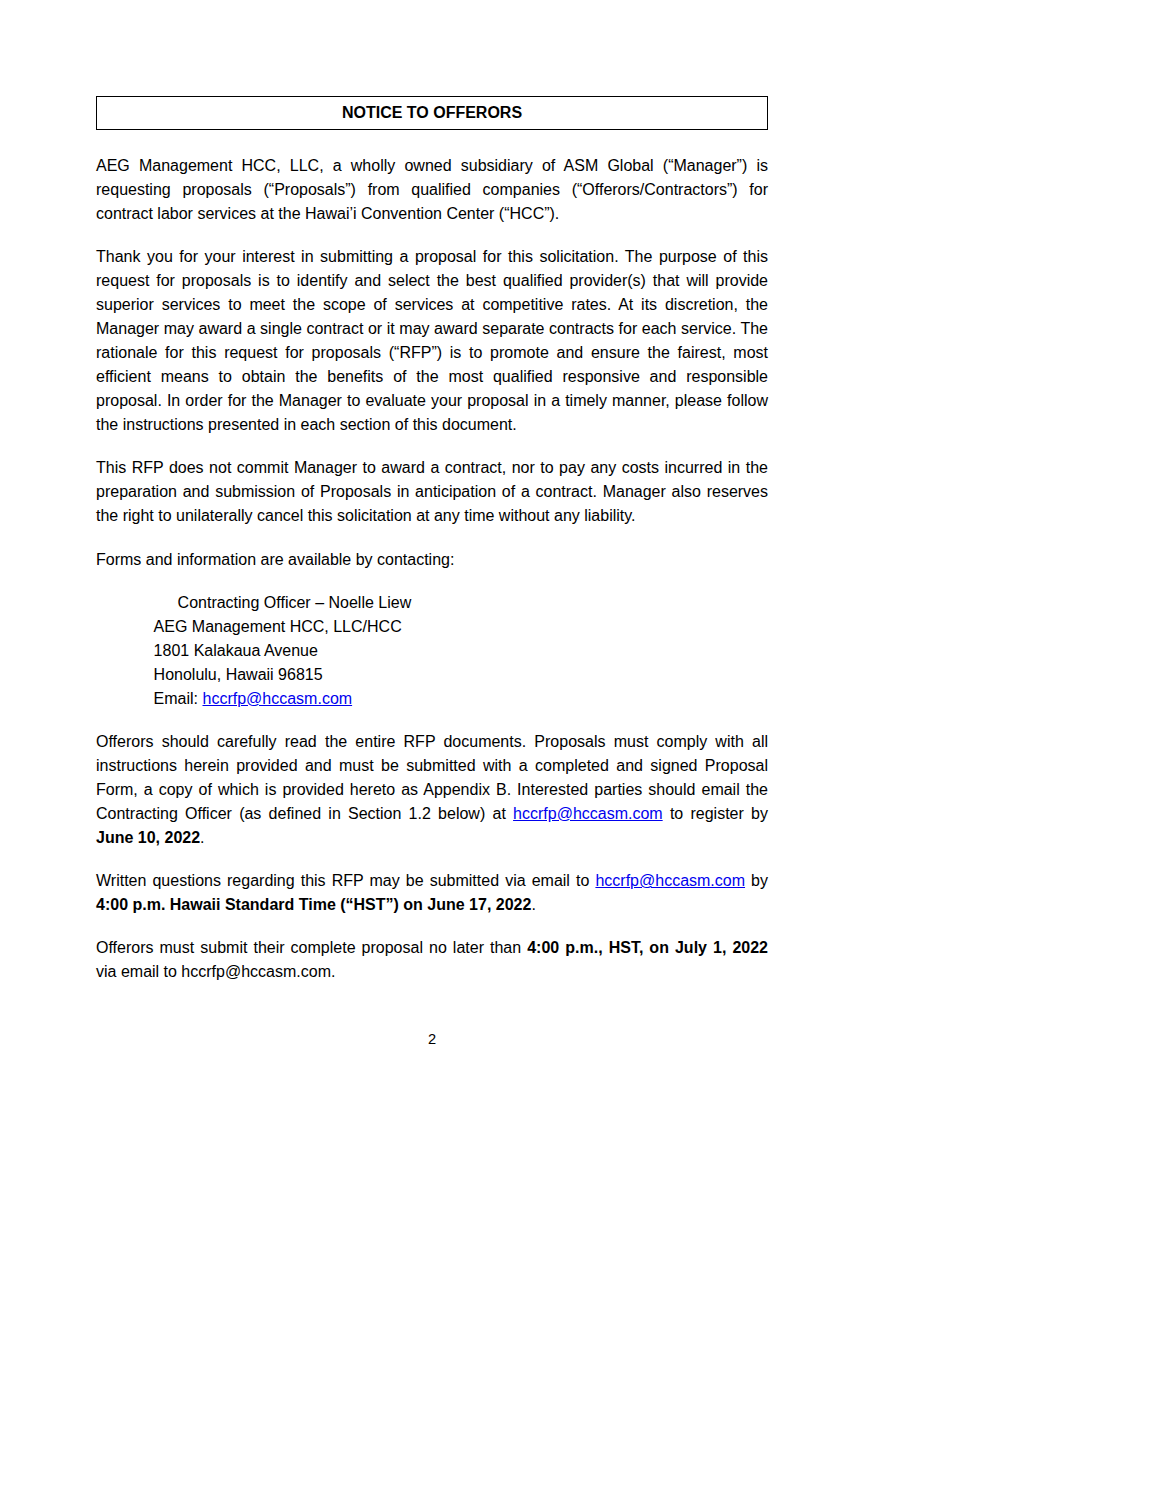NOTICE TO OFFERORS
AEG Management HCC, LLC, a wholly owned subsidiary of ASM Global (“Manager”) is requesting proposals (“Proposals”) from qualified companies (“Offerors/Contractors”) for contract labor services at the Hawai’i Convention Center (“HCC”).
Thank you for your interest in submitting a proposal for this solicitation. The purpose of this request for proposals is to identify and select the best qualified provider(s) that will provide superior services to meet the scope of services at competitive rates. At its discretion, the Manager may award a single contract or it may award separate contracts for each service. The rationale for this request for proposals (“RFP”) is to promote and ensure the fairest, most efficient means to obtain the benefits of the most qualified responsive and responsible proposal. In order for the Manager to evaluate your proposal in a timely manner, please follow the instructions presented in each section of this document.
This RFP does not commit Manager to award a contract, nor to pay any costs incurred in the preparation and submission of Proposals in anticipation of a contract. Manager also reserves the right to unilaterally cancel this solicitation at any time without any liability.
Forms and information are available by contacting:
Contracting Officer – Noelle Liew
AEG Management HCC, LLC/HCC
1801 Kalakaua Avenue
Honolulu, Hawaii 96815
Email: hccrfp@hccasm.com
Offerors should carefully read the entire RFP documents. Proposals must comply with all instructions herein provided and must be submitted with a completed and signed Proposal Form, a copy of which is provided hereto as Appendix B. Interested parties should email the Contracting Officer (as defined in Section 1.2 below) at hccrfp@hccasm.com to register by June 10, 2022.
Written questions regarding this RFP may be submitted via email to hccrfp@hccasm.com by 4:00 p.m. Hawaii Standard Time (“HST”) on June 17, 2022.
Offerors must submit their complete proposal no later than 4:00 p.m., HST, on July 1, 2022 via email to hccrfp@hccasm.com.
2